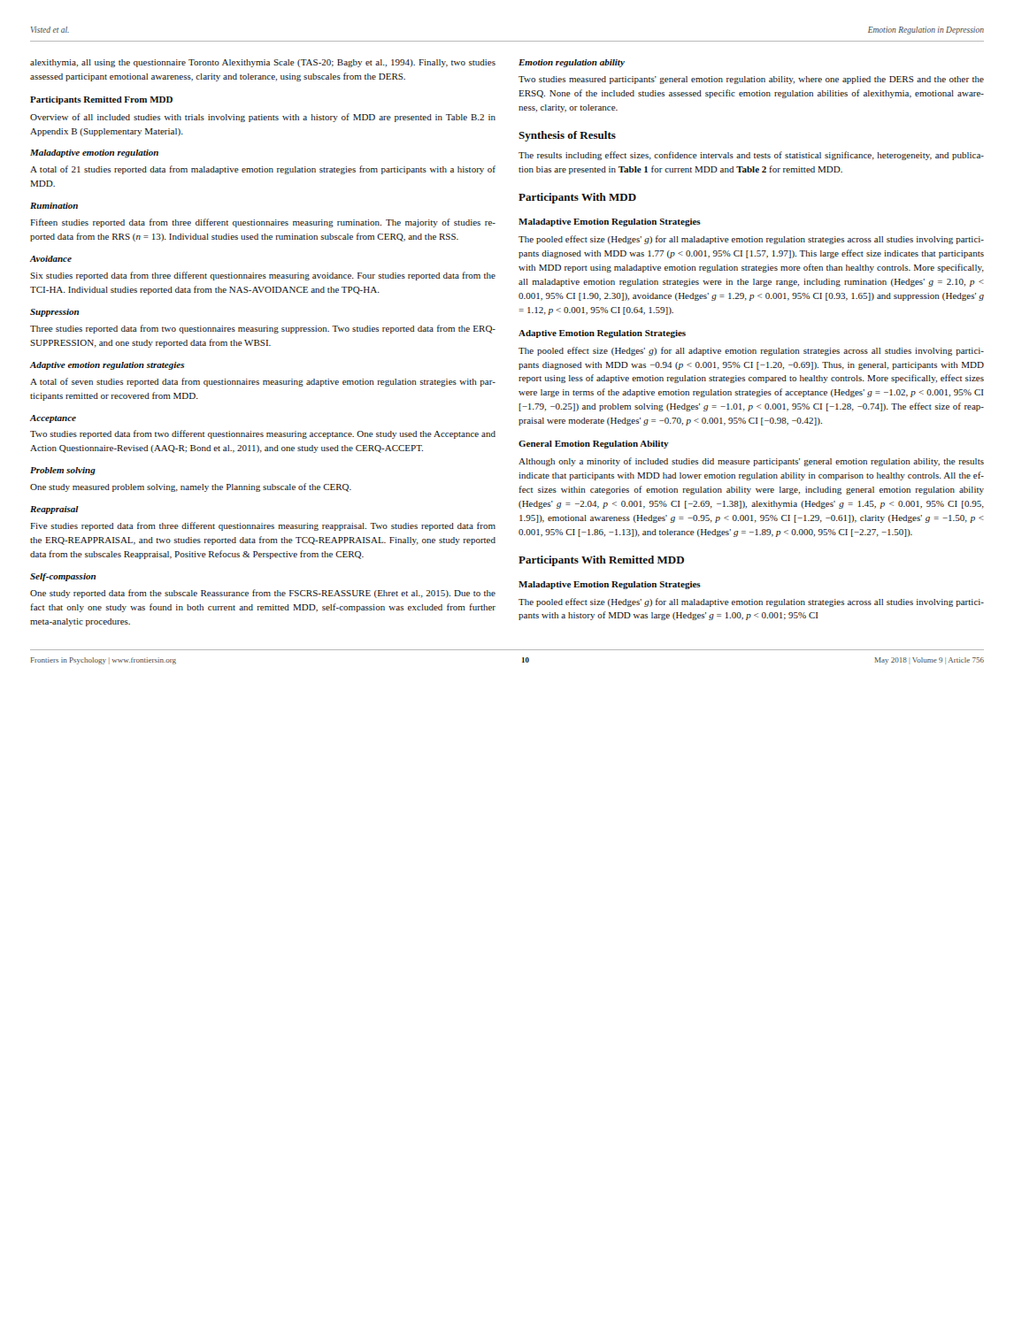Visted et al. Emotion Regulation in Depression
alexithymia, all using the questionnaire Toronto Alexithymia Scale (TAS-20; Bagby et al., 1994). Finally, two studies assessed participant emotional awareness, clarity and tolerance, using subscales from the DERS.
Participants Remitted From MDD
Overview of all included studies with trials involving patients with a history of MDD are presented in Table B.2 in Appendix B (Supplementary Material).
Maladaptive emotion regulation
A total of 21 studies reported data from maladaptive emotion regulation strategies from participants with a history of MDD.
Rumination
Fifteen studies reported data from three different questionnaires measuring rumination. The majority of studies reported data from the RRS (n = 13). Individual studies used the rumination subscale from CERQ, and the RSS.
Avoidance
Six studies reported data from three different questionnaires measuring avoidance. Four studies reported data from the TCI-HA. Individual studies reported data from the NAS-AVOIDANCE and the TPQ-HA.
Suppression
Three studies reported data from two questionnaires measuring suppression. Two studies reported data from the ERQ-SUPPRESSION, and one study reported data from the WBSI.
Adaptive emotion regulation strategies
A total of seven studies reported data from questionnaires measuring adaptive emotion regulation strategies with participants remitted or recovered from MDD.
Acceptance
Two studies reported data from two different questionnaires measuring acceptance. One study used the Acceptance and Action Questionnaire-Revised (AAQ-R; Bond et al., 2011), and one study used the CERQ-ACCEPT.
Problem solving
One study measured problem solving, namely the Planning subscale of the CERQ.
Reappraisal
Five studies reported data from three different questionnaires measuring reappraisal. Two studies reported data from the ERQ-REAPPRAISAL, and two studies reported data from the TCQ-REAPPRAISAL. Finally, one study reported data from the subscales Reappraisal, Positive Refocus & Perspective from the CERQ.
Self-compassion
One study reported data from the subscale Reassurance from the FSCRS-REASSURE (Ehret et al., 2015). Due to the fact that only one study was found in both current and remitted MDD, self-compassion was excluded from further meta-analytic procedures.
Emotion regulation ability
Two studies measured participants' general emotion regulation ability, where one applied the DERS and the other the ERSQ. None of the included studies assessed specific emotion regulation abilities of alexithymia, emotional awareness, clarity, or tolerance.
Synthesis of Results
The results including effect sizes, confidence intervals and tests of statistical significance, heterogeneity, and publication bias are presented in Table 1 for current MDD and Table 2 for remitted MDD.
Participants With MDD
Maladaptive Emotion Regulation Strategies
The pooled effect size (Hedges' g) for all maladaptive emotion regulation strategies across all studies involving participants diagnosed with MDD was 1.77 (p < 0.001, 95% CI [1.57, 1.97]). This large effect size indicates that participants with MDD report using maladaptive emotion regulation strategies more often than healthy controls. More specifically, all maladaptive emotion regulation strategies were in the large range, including rumination (Hedges' g = 2.10, p < 0.001, 95% CI [1.90, 2.30]), avoidance (Hedges' g = 1.29, p < 0.001, 95% CI [0.93, 1.65]) and suppression (Hedges' g = 1.12, p < 0.001, 95% CI [0.64, 1.59]).
Adaptive Emotion Regulation Strategies
The pooled effect size (Hedges' g) for all adaptive emotion regulation strategies across all studies involving participants diagnosed with MDD was −0.94 (p < 0.001, 95% CI [−1.20, −0.69]). Thus, in general, participants with MDD report using less of adaptive emotion regulation strategies compared to healthy controls. More specifically, effect sizes were large in terms of the adaptive emotion regulation strategies of acceptance (Hedges' g = −1.02, p < 0.001, 95% CI [−1.79, −0.25]) and problem solving (Hedges' g = −1.01, p < 0.001, 95% CI [−1.28, −0.74]). The effect size of reappraisal were moderate (Hedges' g = −0.70, p < 0.001, 95% CI [−0.98, −0.42]).
General Emotion Regulation Ability
Although only a minority of included studies did measure participants' general emotion regulation ability, the results indicate that participants with MDD had lower emotion regulation ability in comparison to healthy controls. All the effect sizes within categories of emotion regulation ability were large, including general emotion regulation ability (Hedges' g = −2.04, p < 0.001, 95% CI [−2.69, −1.38]), alexithymia (Hedges' g = 1.45, p < 0.001, 95% CI [0.95, 1.95]), emotional awareness (Hedges' g = −0.95, p < 0.001, 95% CI [−1.29, −0.61]), clarity (Hedges' g = −1.50, p < 0.001, 95% CI [−1.86, −1.13]), and tolerance (Hedges' g = −1.89, p < 0.000, 95% CI [−2.27, −1.50]).
Participants With Remitted MDD
Maladaptive Emotion Regulation Strategies
The pooled effect size (Hedges' g) for all maladaptive emotion regulation strategies across all studies involving participants with a history of MDD was large (Hedges' g = 1.00, p < 0.001; 95% CI
Frontiers in Psychology | www.frontiersin.org 10 May 2018 | Volume 9 | Article 756